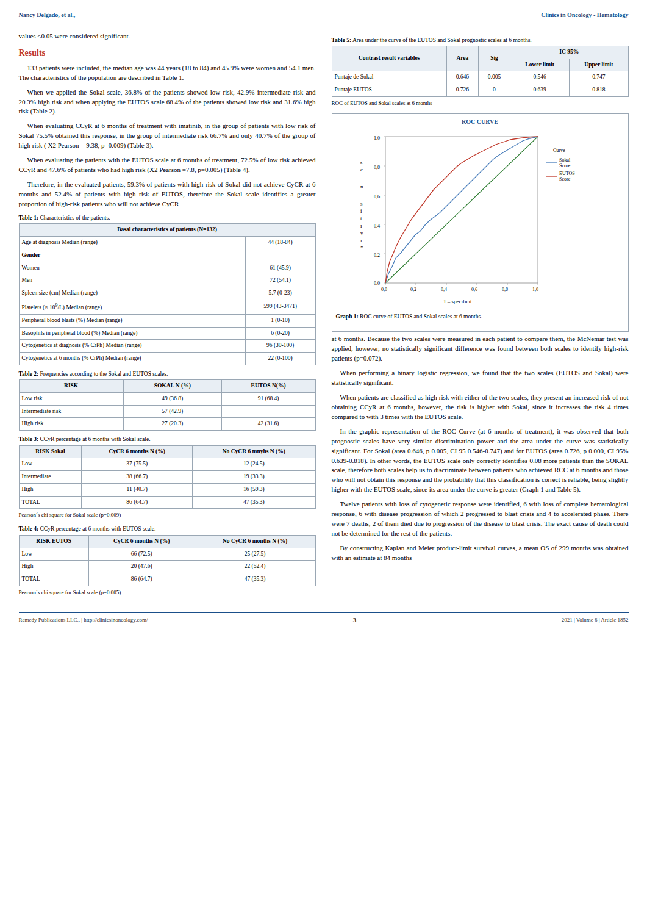Nancy Delgado, et al.,
Clinics in Oncology - Hematology
values <0.05 were considered significant.
Results
133 patients were included, the median age was 44 years (18 to 84) and 45.9% were women and 54.1 men. The characteristics of the population are described in Table 1.
When we applied the Sokal scale, 36.8% of the patients showed low risk, 42.9% intermediate risk and 20.3% high risk and when applying the EUTOS scale 68.4% of the patients showed low risk and 31.6% high risk (Table 2).
When evaluating CCyR at 6 months of treatment with imatinib, in the group of patients with low risk of Sokal 75.5% obtained this response, in the group of intermediate risk 66.7% and only 40.7% of the group of high risk ( X2 Pearson = 9.38, p=0.009) (Table 3).
When evaluating the patients with the EUTOS scale at 6 months of treatment, 72.5% of low risk achieved CCyR and 47.6% of patients who had high risk (X2 Pearson =7.8, p=0.005) (Table 4).
Therefore, in the evaluated patients, 59.3% of patients with high risk of Sokal did not achieve CyCR at 6 months and 52.4% of patients with high risk of EUTOS, therefore the Sokal scale identifies a greater proportion of high-risk patients who will not achieve CyCR
Table 1: Characteristics of the patients.
| Basal characteristics of patients (N=132) |
| --- |
| Age at diagnosis Median (range) | 44 (18-84) |
| Gender | |
| Women | 61 (45.9) |
| Men | 72 (54.1) |
| Spleen size (cm) Median (range) | 5.7 (0-23) |
| Platelets (× 10 9 /L) Median (range) | 599 (43-3471) |
| Peripheral blood blasts (%) Median (range) | 1 (0-10) |
| Basophils in peripheral blood (%) Median (range) | 6 (0-20) |
| Cytogenetics at diagnosis (% CrPh) Median (range) | 96 (30-100) |
| Cytogenetics at 6 months (% CrPh) Median (range) | 22 (0-100) |
Table 2: Frequencies according to the Sokal and EUTOS scales.
| RISK | SOKAL N (%) | EUTOS N(%) |
| --- | --- | --- |
| Low risk | 49 (36.8) | 91 (68.4) |
| Intermediate risk | 57 (42.9) | |
| High risk | 27 (20.3) | 42 (31.6) |
Table 3: CCyR percentage at 6 months with Sokal scale.
| RISK Sokal | CyCR 6 months N (%) | No CyCR 6 mnyhs N (%) |
| --- | --- | --- |
| Low | 37 (75.5) | 12 (24.5) |
| Intermediate | 38 (66.7) | 19 (33.3) |
| High | 11 (40.7) | 16 (59.3) |
| TOTAL | 86 (64.7) | 47 (35.3) |
Pearson´s chi square for Sokal scale (p=0.009)
Table 4: CCyR percentage at 6 months with EUTOS scale.
| RISK EUTOS | CyCR 6 months N (%) | No CyCR 6 months N (%) |
| --- | --- | --- |
| Low | 66 (72.5) | 25 (27.5) |
| High | 20 (47.6) | 22 (52.4) |
| TOTAL | 86 (64.7) | 47 (35.3) |
Pearson´s chi square for Sokal scale (p=0.005)
Table 5: Area under the curve of the EUTOS and Sokal prognostic scales at 6 months.
| Contrast result variables | Area | Sig | IC 95% |
| --- | --- | --- | --- |
| Lower limit | Upper limit |
| Puntaje de Sokal | 0.646 | 0.005 | 0.546 | 0.747 |
| Puntaje EUTOS | 0.726 | 0 | 0.639 | 0.818 |
ROC of EUTOS and Sokal scales at 6 months
ROC CURVE
1,0 0,8 0,6 0,4 0,2 0,0 0,0 0,2 0,4 0,6 0,8 1,0 1 – specificit s e n s i t i v i * Curve Sokal Score EUTOS Score
Graph 1: ROC curve of EUTOS and Sokal scales at 6 months.
at 6 months. Because the two scales were measured in each patient to compare them, the McNemar test was applied, however, no statistically significant difference was found between both scales to identify high-risk patients (p=0.072).
When performing a binary logistic regression, we found that the two scales (EUTOS and Sokal) were statistically significant.
When patients are classified as high risk with either of the two scales, they present an increased risk of not obtaining CCyR at 6 months, however, the risk is higher with Sokal, since it increases the risk 4 times compared to with 3 times with the EUTOS scale.
In the graphic representation of the ROC Curve (at 6 months of treatment), it was observed that both prognostic scales have very similar discrimination power and the area under the curve was statistically significant. For Sokal (area 0.646, p 0.005, CI 95 0.546-0.747) and for EUTOS (area 0.726, p 0.000, CI 95% 0.639-0.818). In other words, the EUTOS scale only correctly identifies 0.08 more patients than the SOKAL scale, therefore both scales help us to discriminate between patients who achieved RCC at 6 months and those who will not obtain this response and the probability that this classification is correct is reliable, being slightly higher with the EUTOS scale, since its area under the curve is greater (Graph 1 and Table 5).
Twelve patients with loss of cytogenetic response were identified, 6 with loss of complete hematological response, 6 with disease progression of which 2 progressed to blast crisis and 4 to accelerated phase. There were 7 deaths, 2 of them died due to progression of the disease to blast crisis. The exact cause of death could not be determined for the rest of the patients.
By constructing Kaplan and Meier product-limit survival curves, a mean OS of 299 months was obtained with an estimate at 84 months
Remedy Publications LLC., | http://clinicsinoncology.com/
3
2021 | Volume 6 | Article 1852